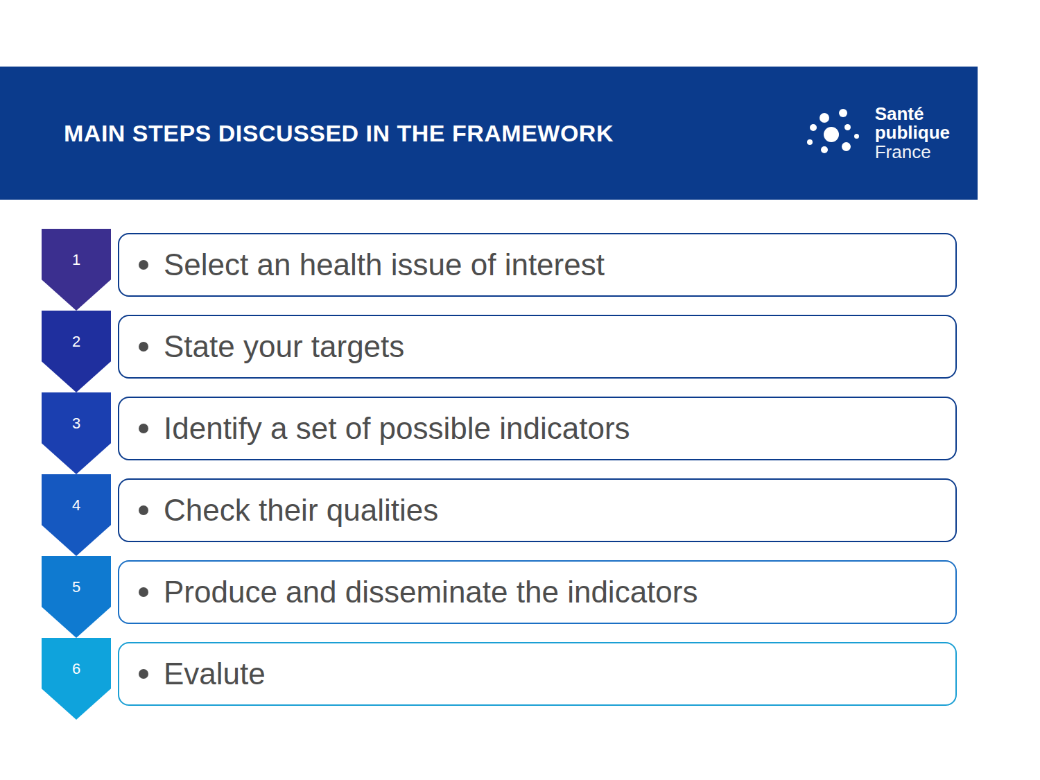MAIN STEPS DISCUSSED IN THE FRAMEWORK
Santé publique France
1
Select an health issue of interest
2
State your targets
3
Identify a set of possible indicators
4
Check their qualities
5
Produce and disseminate the indicators
6
Evalute